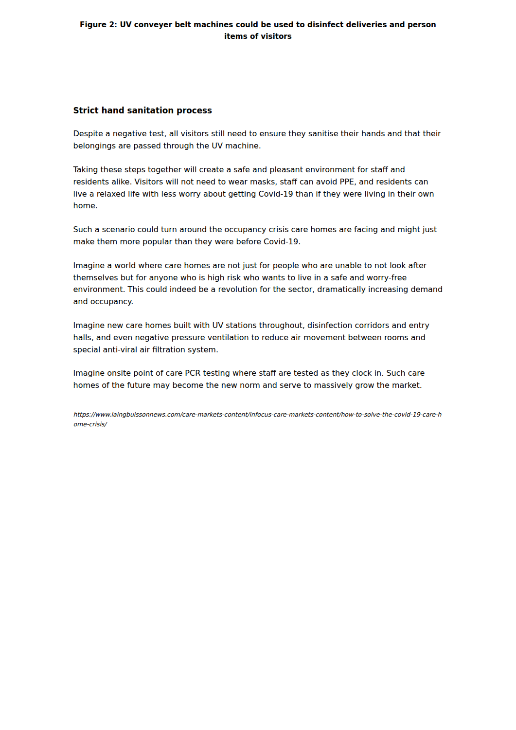Figure 2: UV conveyer belt machines could be used to disinfect deliveries and person items of visitors
Strict hand sanitation process
Despite a negative test, all visitors still need to ensure they sanitise their hands and that their belongings are passed through the UV machine.
Taking these steps together will create a safe and pleasant environment for staff and residents alike. Visitors will not need to wear masks, staff can avoid PPE, and residents can live a relaxed life with less worry about getting Covid-19 than if they were living in their own home.
Such a scenario could turn around the occupancy crisis care homes are facing and might just make them more popular than they were before Covid-19.
Imagine a world where care homes are not just for people who are unable to not look after themselves but for anyone who is high risk who wants to live in a safe and worry-free environment. This could indeed be a revolution for the sector, dramatically increasing demand and occupancy.
Imagine new care homes built with UV stations throughout, disinfection corridors and entry halls, and even negative pressure ventilation to reduce air movement between rooms and special anti-viral air filtration system.
Imagine onsite point of care PCR testing where staff are tested as they clock in. Such care homes of the future may become the new norm and serve to massively grow the market.
https://www.laingbuissonnews.com/care-markets-content/infocus-care-markets-content/how-to-solve-the-covid-19-care-home-crisis/